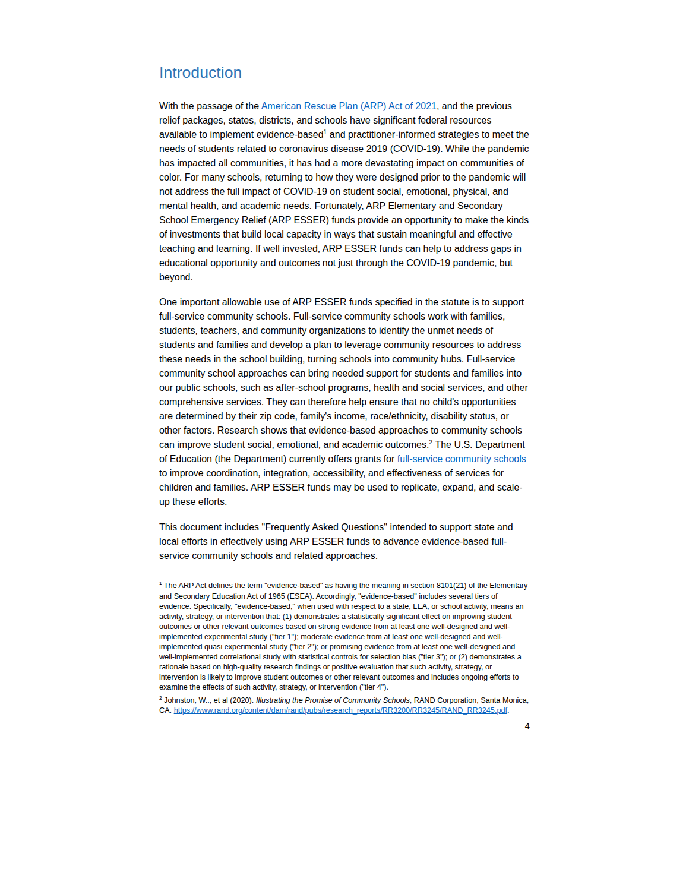Introduction
With the passage of the American Rescue Plan (ARP) Act of 2021, and the previous relief packages, states, districts, and schools have significant federal resources available to implement evidence-based1 and practitioner-informed strategies to meet the needs of students related to coronavirus disease 2019 (COVID-19). While the pandemic has impacted all communities, it has had a more devastating impact on communities of color. For many schools, returning to how they were designed prior to the pandemic will not address the full impact of COVID-19 on student social, emotional, physical, and mental health, and academic needs. Fortunately, ARP Elementary and Secondary School Emergency Relief (ARP ESSER) funds provide an opportunity to make the kinds of investments that build local capacity in ways that sustain meaningful and effective teaching and learning. If well invested, ARP ESSER funds can help to address gaps in educational opportunity and outcomes not just through the COVID-19 pandemic, but beyond.
One important allowable use of ARP ESSER funds specified in the statute is to support full-service community schools. Full-service community schools work with families, students, teachers, and community organizations to identify the unmet needs of students and families and develop a plan to leverage community resources to address these needs in the school building, turning schools into community hubs. Full-service community school approaches can bring needed support for students and families into our public schools, such as after-school programs, health and social services, and other comprehensive services. They can therefore help ensure that no child's opportunities are determined by their zip code, family's income, race/ethnicity, disability status, or other factors. Research shows that evidence-based approaches to community schools can improve student social, emotional, and academic outcomes.2 The U.S. Department of Education (the Department) currently offers grants for full-service community schools to improve coordination, integration, accessibility, and effectiveness of services for children and families. ARP ESSER funds may be used to replicate, expand, and scale-up these efforts.
This document includes "Frequently Asked Questions" intended to support state and local efforts in effectively using ARP ESSER funds to advance evidence-based full-service community schools and related approaches.
1 The ARP Act defines the term "evidence-based" as having the meaning in section 8101(21) of the Elementary and Secondary Education Act of 1965 (ESEA). Accordingly, "evidence-based" includes several tiers of evidence. Specifically, "evidence-based," when used with respect to a state, LEA, or school activity, means an activity, strategy, or intervention that: (1) demonstrates a statistically significant effect on improving student outcomes or other relevant outcomes based on strong evidence from at least one well-designed and well-implemented experimental study ("tier 1"); moderate evidence from at least one well-designed and well-implemented quasi experimental study ("tier 2"); or promising evidence from at least one well-designed and well-implemented correlational study with statistical controls for selection bias ("tier 3"); or (2) demonstrates a rationale based on high-quality research findings or positive evaluation that such activity, strategy, or intervention is likely to improve student outcomes or other relevant outcomes and includes ongoing efforts to examine the effects of such activity, strategy, or intervention ("tier 4").
2 Johnston, W.., et al (2020). Illustrating the Promise of Community Schools, RAND Corporation, Santa Monica, CA. https://www.rand.org/content/dam/rand/pubs/research_reports/RR3200/RR3245/RAND_RR3245.pdf.
4